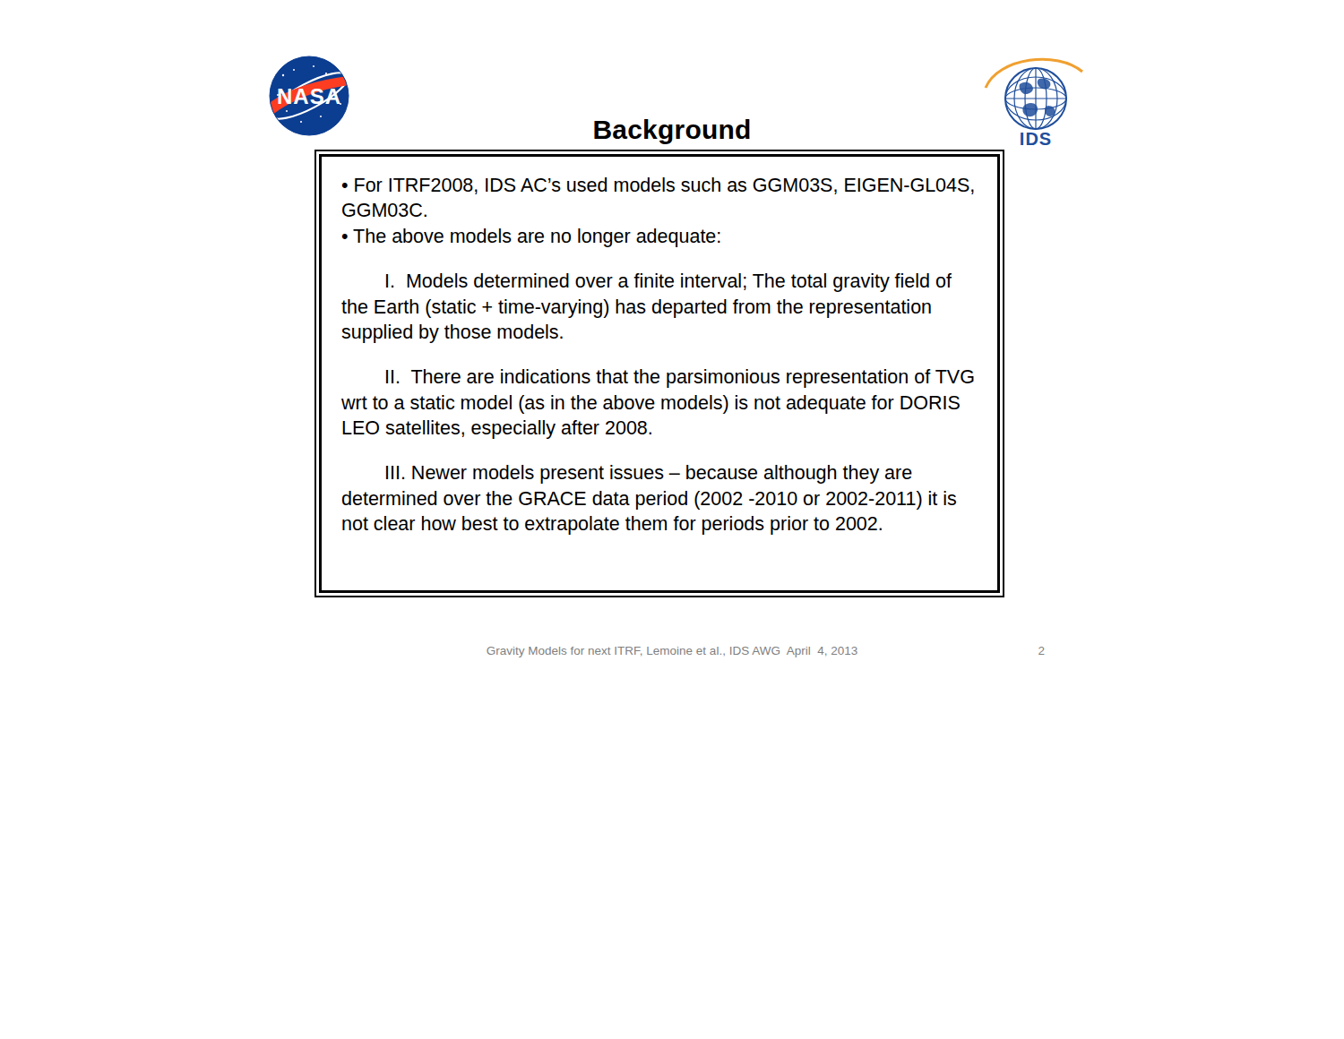NASA
IDS
Background
• For ITRF2008, IDS AC’s used models such as GGM03S, EIGEN-GL04S, GGM03C.
• The above models are no longer adequate:
I. Models determined over a finite interval; The total gravity field of the Earth (static + time-varying) has departed from the representation supplied by those models.
II. There are indications that the parsimonious representation of TVG wrt to a static model (as in the above models) is not adequate for DORIS LEO satellites, especially after 2008.
III. Newer models present issues – because although they are determined over the GRACE data period (2002 -2010 or 2002-2011) it is not clear how best to extrapolate them for periods prior to 2002.
Gravity Models for next ITRF, Lemoine et al., IDS AWG April 4, 2013 2